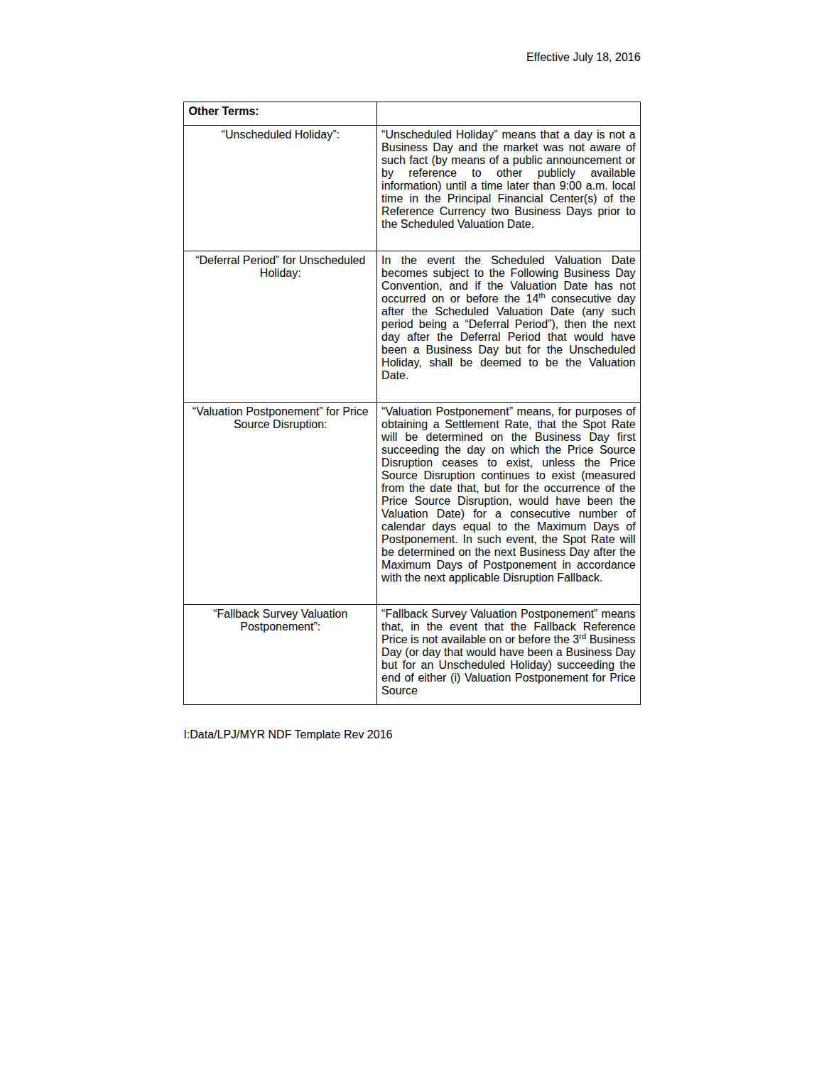Effective July 18, 2016
| Other Terms: | |
| “Unscheduled Holiday”: | “Unscheduled Holiday” means that a day is not a Business Day and the market was not aware of such fact (by means of a public announcement or by reference to other publicly available information) until a time later than 9:00 a.m. local time in the Principal Financial Center(s) of the Reference Currency two Business Days prior to the Scheduled Valuation Date. |
| “Deferral Period” for Unscheduled Holiday: | In the event the Scheduled Valuation Date becomes subject to the Following Business Day Convention, and if the Valuation Date has not occurred on or before the 14 th consecutive day after the Scheduled Valuation Date (any such period being a “Deferral Period”), then the next day after the Deferral Period that would have been a Business Day but for the Unscheduled Holiday, shall be deemed to be the Valuation Date. |
| “Valuation Postponement” for Price Source Disruption: | “Valuation Postponement” means, for purposes of obtaining a Settlement Rate, that the Spot Rate will be determined on the Business Day first succeeding the day on which the Price Source Disruption ceases to exist, unless the Price Source Disruption continues to exist (measured from the date that, but for the occurrence of the Price Source Disruption, would have been the Valuation Date) for a consecutive number of calendar days equal to the Maximum Days of Postponement. In such event, the Spot Rate will be determined on the next Business Day after the Maximum Days of Postponement in accordance with the next applicable Disruption Fallback. |
| “Fallback Survey Valuation Postponement”: | “Fallback Survey Valuation Postponement” means that, in the event that the Fallback Reference Price is not available on or before the 3 rd Business Day (or day that would have been a Business Day but for an Unscheduled Holiday) succeeding the end of either (i) Valuation Postponement for Price Source |
I:Data/LPJ/MYR NDF Template Rev 2016